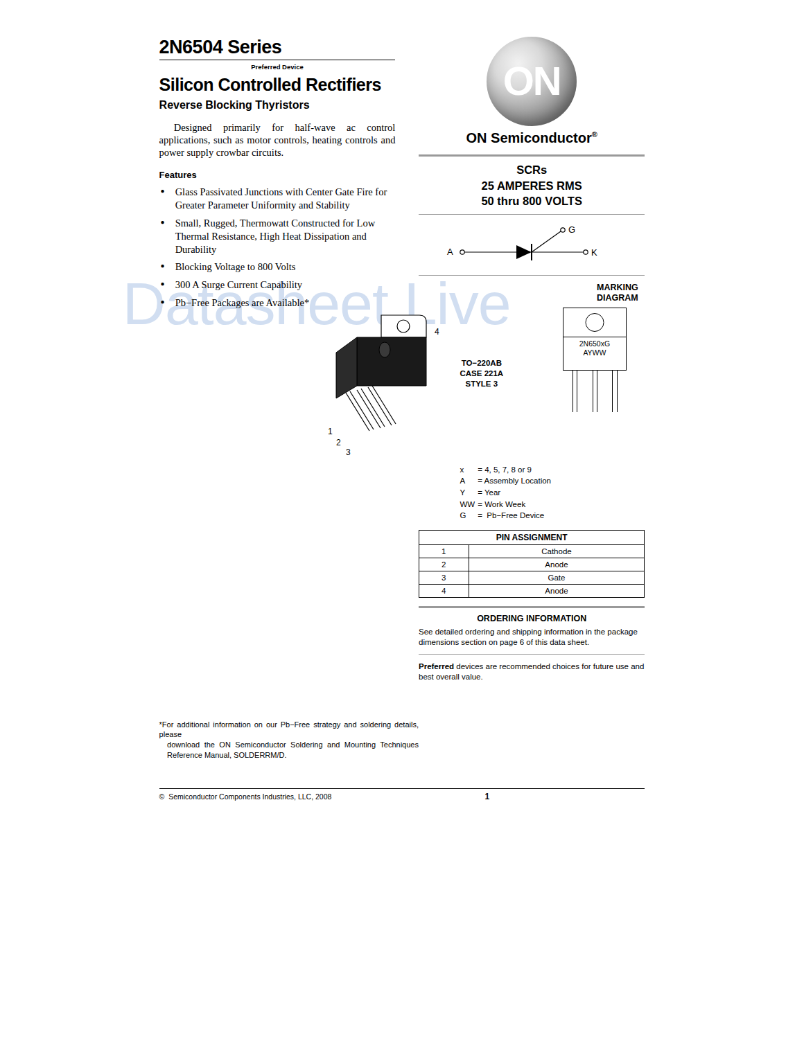Datasheet.Live
2N6504 Series
Preferred Device
Silicon Controlled Rectifiers
Reverse Blocking Thyristors
Designed primarily for half-wave ac control applications, such as motor controls, heating controls and power supply crowbar circuits.
Features
Glass Passivated Junctions with Center Gate Fire for Greater Parameter Uniformity and Stability
Small, Rugged, Thermowatt Constructed for Low Thermal Resistance, High Heat Dissipation and Durability
Blocking Voltage to 800 Volts
300 A Surge Current Capability
Pb−Free Packages are Available*
ON Semiconductor®
SCRs
25 AMPERES RMS
50 thru 800 VOLTS
A K G
MARKING
DIAGRAM
1 2 3 4
TO−220AB
CASE 221A
STYLE 3
2N650xG
AYWW
| x | = 4, 5, 7, 8 or 9 |
| A | = Assembly Location |
| Y | = Year |
| WW | = Work Week |
| G | = Pb−Free Device |
| PIN ASSIGNMENT |
| --- |
| 1 | Cathode |
| 2 | Anode |
| 3 | Gate |
| 4 | Anode |
ORDERING INFORMATION
See detailed ordering and shipping information in the package dimensions section on page 6 of this data sheet.
Preferred devices are recommended choices for future use and best overall value.
*For additional information on our Pb−Free strategy and soldering details, please download the ON Semiconductor Soldering and Mounting Techniques Reference Manual, SOLDERRM/D.
© Semiconductor Components Industries, LLC, 2008
1